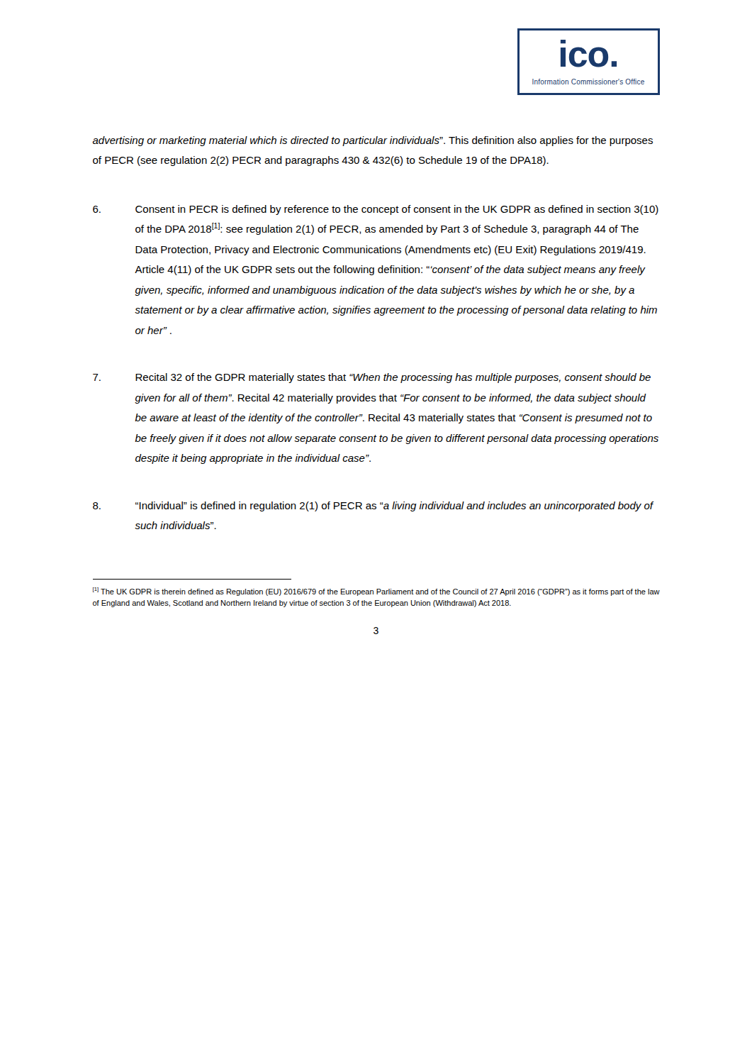ico.
Information Commissioner's Office
advertising or marketing material which is directed to particular individuals”. This definition also applies for the purposes of PECR (see regulation 2(2) PECR and paragraphs 430 & 432(6) to Schedule 19 of the DPA18).
6. Consent in PECR is defined by reference to the concept of consent in the UK GDPR as defined in section 3(10) of the DPA 2018[1]: see regulation 2(1) of PECR, as amended by Part 3 of Schedule 3, paragraph 44 of The Data Protection, Privacy and Electronic Communications (Amendments etc) (EU Exit) Regulations 2019/419. Article 4(11) of the UK GDPR sets out the following definition: “‘consent’ of the data subject means any freely given, specific, informed and unambiguous indication of the data subject's wishes by which he or she, by a statement or by a clear affirmative action, signifies agreement to the processing of personal data relating to him or her” .
7. Recital 32 of the GDPR materially states that “When the processing has multiple purposes, consent should be given for all of them”. Recital 42 materially provides that “For consent to be informed, the data subject should be aware at least of the identity of the controller”. Recital 43 materially states that “Consent is presumed not to be freely given if it does not allow separate consent to be given to different personal data processing operations despite it being appropriate in the individual case”.
8. “Individual” is defined in regulation 2(1) of PECR as “a living individual and includes an unincorporated body of such individuals”.
[1] The UK GDPR is therein defined as Regulation (EU) 2016/679 of the European Parliament and of the Council of 27 April 2016 (“GDPR”) as it forms part of the law of England and Wales, Scotland and Northern Ireland by virtue of section 3 of the European Union (Withdrawal) Act 2018.
3